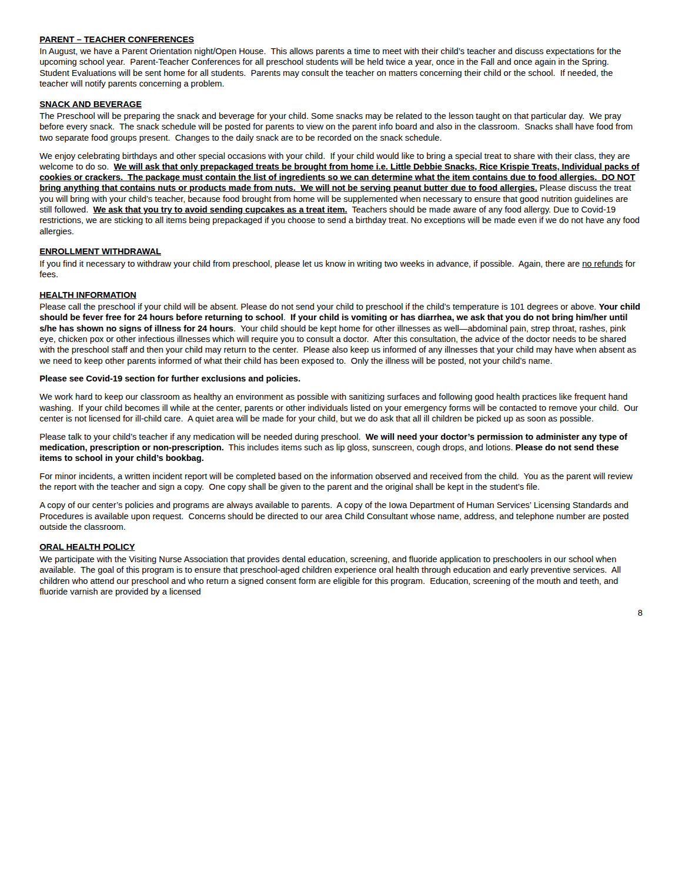Parent – Teacher Conferences
In August, we have a Parent Orientation night/Open House. This allows parents a time to meet with their child’s teacher and discuss expectations for the upcoming school year. Parent-Teacher Conferences for all preschool students will be held twice a year, once in the Fall and once again in the Spring. Student Evaluations will be sent home for all students. Parents may consult the teacher on matters concerning their child or the school. If needed, the teacher will notify parents concerning a problem.
Snack and Beverage
The Preschool will be preparing the snack and beverage for your child. Some snacks may be related to the lesson taught on that particular day. We pray before every snack. The snack schedule will be posted for parents to view on the parent info board and also in the classroom. Snacks shall have food from two separate food groups present. Changes to the daily snack are to be recorded on the snack schedule.
We enjoy celebrating birthdays and other special occasions with your child. If your child would like to bring a special treat to share with their class, they are welcome to do so. We will ask that only prepackaged treats be brought from home i.e. Little Debbie Snacks, Rice Krispie Treats, Individual packs of cookies or crackers. The package must contain the list of ingredients so we can determine what the item contains due to food allergies. DO NOT bring anything that contains nuts or products made from nuts. We will not be serving peanut butter due to food allergies. Please discuss the treat you will bring with your child’s teacher, because food brought from home will be supplemented when necessary to ensure that good nutrition guidelines are still followed. We ask that you try to avoid sending cupcakes as a treat item. Teachers should be made aware of any food allergy. Due to Covid-19 restrictions, we are sticking to all items being prepackaged if you choose to send a birthday treat. No exceptions will be made even if we do not have any food allergies.
Enrollment Withdrawal
If you find it necessary to withdraw your child from preschool, please let us know in writing two weeks in advance, if possible. Again, there are no refunds for fees.
Health Information
Please call the preschool if your child will be absent. Please do not send your child to preschool if the child’s temperature is 101 degrees or above. Your child should be fever free for 24 hours before returning to school. If your child is vomiting or has diarrhea, we ask that you do not bring him/her until s/he has shown no signs of illness for 24 hours. Your child should be kept home for other illnesses as well—abdominal pain, strep throat, rashes, pink eye, chicken pox or other infectious illnesses which will require you to consult a doctor. After this consultation, the advice of the doctor needs to be shared with the preschool staff and then your child may return to the center. Please also keep us informed of any illnesses that your child may have when absent as we need to keep other parents informed of what their child has been exposed to. Only the illness will be posted, not your child’s name.
Please see Covid-19 section for further exclusions and policies.
We work hard to keep our classroom as healthy an environment as possible with sanitizing surfaces and following good health practices like frequent hand washing. If your child becomes ill while at the center, parents or other individuals listed on your emergency forms will be contacted to remove your child. Our center is not licensed for ill-child care. A quiet area will be made for your child, but we do ask that all ill children be picked up as soon as possible.
Please talk to your child’s teacher if any medication will be needed during preschool. We will need your doctor’s permission to administer any type of medication, prescription or non-prescription. This includes items such as lip gloss, sunscreen, cough drops, and lotions. Please do not send these items to school in your child’s bookbag.
For minor incidents, a written incident report will be completed based on the information observed and received from the child. You as the parent will review the report with the teacher and sign a copy. One copy shall be given to the parent and the original shall be kept in the student’s file.
A copy of our center’s policies and programs are always available to parents. A copy of the Iowa Department of Human Services’ Licensing Standards and Procedures is available upon request. Concerns should be directed to our area Child Consultant whose name, address, and telephone number are posted outside the classroom.
Oral Health Policy
We participate with the Visiting Nurse Association that provides dental education, screening, and fluoride application to preschoolers in our school when available. The goal of this program is to ensure that preschool-aged children experience oral health through education and early preventive services. All children who attend our preschool and who return a signed consent form are eligible for this program. Education, screening of the mouth and teeth, and fluoride varnish are provided by a licensed
8